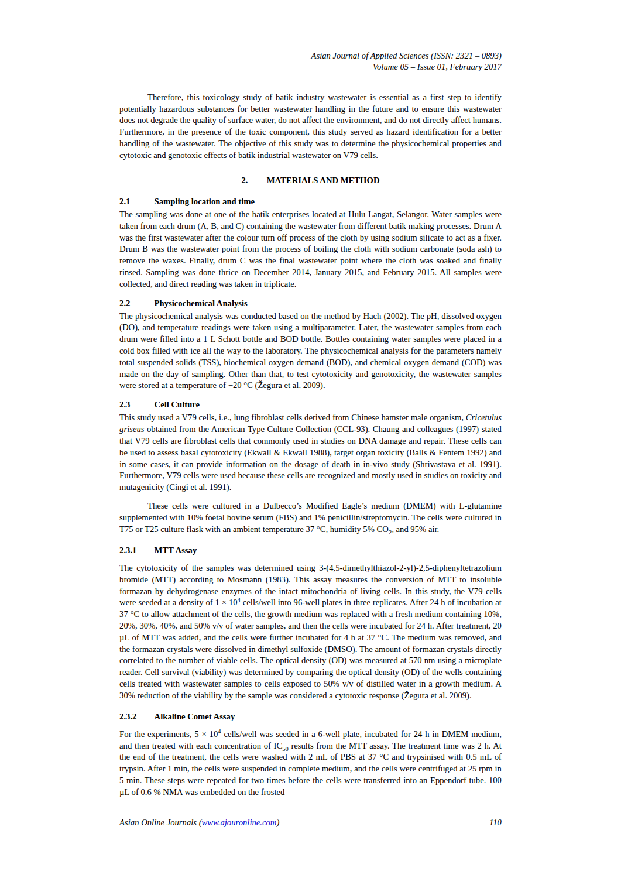Asian Journal of Applied Sciences (ISSN: 2321 – 0893)
Volume 05 – Issue 01, February 2017
Therefore, this toxicology study of batik industry wastewater is essential as a first step to identify potentially hazardous substances for better wastewater handling in the future and to ensure this wastewater does not degrade the quality of surface water, do not affect the environment, and do not directly affect humans. Furthermore, in the presence of the toxic component, this study served as hazard identification for a better handling of the wastewater. The objective of this study was to determine the physicochemical properties and cytotoxic and genotoxic effects of batik industrial wastewater on V79 cells.
2. MATERIALS AND METHOD
2.1 Sampling location and time
The sampling was done at one of the batik enterprises located at Hulu Langat, Selangor. Water samples were taken from each drum (A, B, and C) containing the wastewater from different batik making processes. Drum A was the first wastewater after the colour turn off process of the cloth by using sodium silicate to act as a fixer. Drum B was the wastewater point from the process of boiling the cloth with sodium carbonate (soda ash) to remove the waxes. Finally, drum C was the final wastewater point where the cloth was soaked and finally rinsed. Sampling was done thrice on December 2014, January 2015, and February 2015. All samples were collected, and direct reading was taken in triplicate.
2.2 Physicochemical Analysis
The physicochemical analysis was conducted based on the method by Hach (2002). The pH, dissolved oxygen (DO), and temperature readings were taken using a multiparameter. Later, the wastewater samples from each drum were filled into a 1 L Schott bottle and BOD bottle. Bottles containing water samples were placed in a cold box filled with ice all the way to the laboratory. The physicochemical analysis for the parameters namely total suspended solids (TSS), biochemical oxygen demand (BOD), and chemical oxygen demand (COD) was made on the day of sampling. Other than that, to test cytotoxicity and genotoxicity, the wastewater samples were stored at a temperature of −20 °C (Žegura et al. 2009).
2.3 Cell Culture
This study used a V79 cells, i.e., lung fibroblast cells derived from Chinese hamster male organism, Cricetulus griseus obtained from the American Type Culture Collection (CCL-93). Chaung and colleagues (1997) stated that V79 cells are fibroblast cells that commonly used in studies on DNA damage and repair. These cells can be used to assess basal cytotoxicity (Ekwall & Ekwall 1988), target organ toxicity (Balls & Fentem 1992) and in some cases, it can provide information on the dosage of death in in-vivo study (Shrivastava et al. 1991). Furthermore, V79 cells were used because these cells are recognized and mostly used in studies on toxicity and mutagenicity (Cingi et al. 1991).
These cells were cultured in a Dulbecco’s Modified Eagle’s medium (DMEM) with L-glutamine supplemented with 10% foetal bovine serum (FBS) and 1% penicillin/streptomycin. The cells were cultured in T75 or T25 culture flask with an ambient temperature 37 °C, humidity 5% CO2, and 95% air.
2.3.1 MTT Assay
The cytotoxicity of the samples was determined using 3-(4,5-dimethylthiazol-2-yl)-2,5-diphenyltetrazolium bromide (MTT) according to Mosmann (1983). This assay measures the conversion of MTT to insoluble formazan by dehydrogenase enzymes of the intact mitochondria of living cells. In this study, the V79 cells were seeded at a density of 1 × 104 cells/well into 96-well plates in three replicates. After 24 h of incubation at 37 °C to allow attachment of the cells, the growth medium was replaced with a fresh medium containing 10%, 20%, 30%, 40%, and 50% v/v of water samples, and then the cells were incubated for 24 h. After treatment, 20 µL of MTT was added, and the cells were further incubated for 4 h at 37 °C. The medium was removed, and the formazan crystals were dissolved in dimethyl sulfoxide (DMSO). The amount of formazan crystals directly correlated to the number of viable cells. The optical density (OD) was measured at 570 nm using a microplate reader. Cell survival (viability) was determined by comparing the optical density (OD) of the wells containing cells treated with wastewater samples to cells exposed to 50% v/v of distilled water in a growth medium. A 30% reduction of the viability by the sample was considered a cytotoxic response (Žegura et al. 2009).
2.3.2 Alkaline Comet Assay
For the experiments, 5 × 104 cells/well was seeded in a 6-well plate, incubated for 24 h in DMEM medium, and then treated with each concentration of IC50 results from the MTT assay. The treatment time was 2 h. At the end of the treatment, the cells were washed with 2 mL of PBS at 37 °C and trypsinised with 0.5 mL of trypsin. After 1 min, the cells were suspended in complete medium, and the cells were centrifuged at 25 rpm in 5 min. These steps were repeated for two times before the cells were transferred into an Eppendorf tube. 100 µL of 0.6 % NMA was embedded on the frosted
Asian Online Journals (www.ajouronline.com) 110